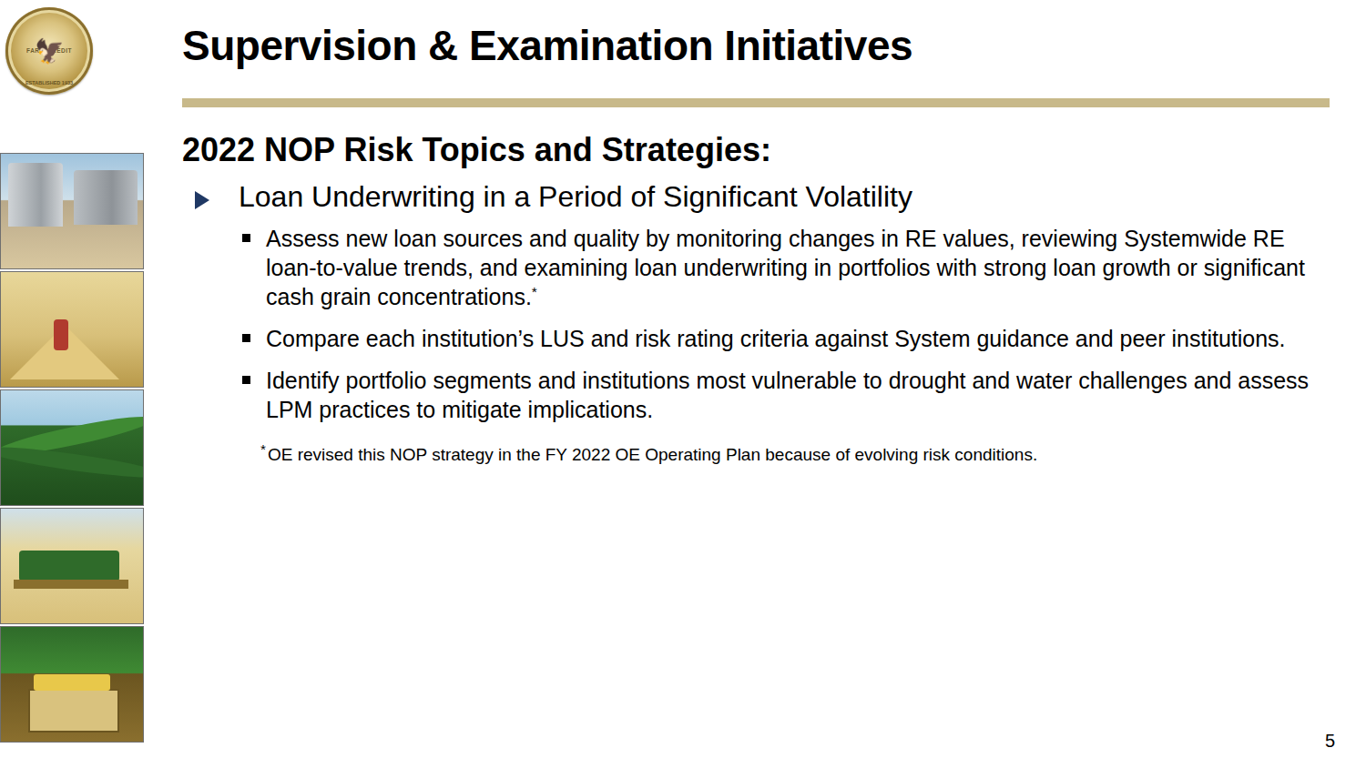🦅
Supervision & Examination Initiatives
2022 NOP Risk Topics and Strategies:
Loan Underwriting in a Period of Significant Volatility
Assess new loan sources and quality by monitoring changes in RE values, reviewing Systemwide RE loan-to-value trends, and examining loan underwriting in portfolios with strong loan growth or significant cash grain concentrations.*
Compare each institution’s LUS and risk rating criteria against System guidance and peer institutions.
Identify portfolio segments and institutions most vulnerable to drought and water challenges and assess LPM practices to mitigate implications.
*OE revised this NOP strategy in the FY 2022 OE Operating Plan because of evolving risk conditions.
5